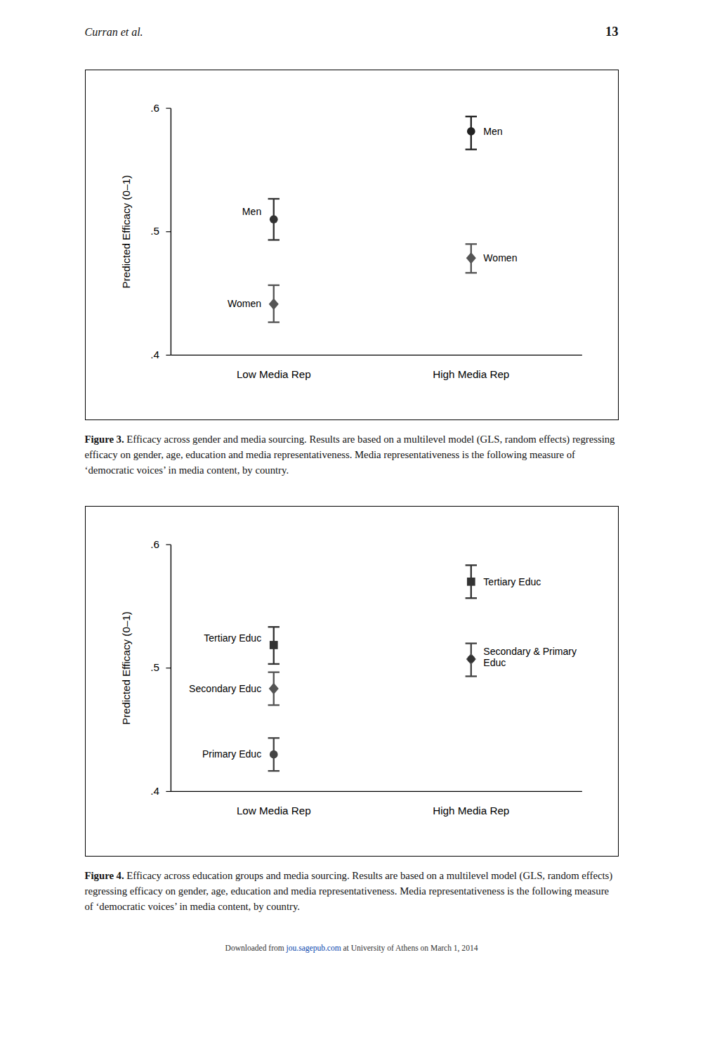Curran et al. 13
Figure 3 scatter plot: Predicted efficacy by gender and media representativeness Men show higher predicted efficacy than women at both low and high media representativeness; both groups are higher at high media representativeness. .6 .5 .4 Predicted Efficacy (0–1) Low Media Rep High Media Rep Men Women Men Women
Figure 3. Efficacy across gender and media sourcing. Results are based on a multilevel model (GLS, random effects) regressing efficacy on gender, age, education and media representativeness. Media representativeness is the following measure of ‘democratic voices’ in media content, by country.
Figure 4 scatter plot: Predicted efficacy by education group and media representativeness At low media representativeness, efficacy rises from primary to secondary to tertiary education. At high media representativeness, tertiary education remains highest while secondary and primary education converge at a higher level than at low media representativeness. .6 .5 .4 Predicted Efficacy (0–1) Low Media Rep High Media Rep Tertiary Educ Secondary Educ Primary Educ Tertiary Educ Secondary & Primary Educ
Figure 4. Efficacy across education groups and media sourcing. Results are based on a multilevel model (GLS, random effects) regressing efficacy on gender, age, education and media representativeness. Media representativeness is the following measure of ‘democratic voices’ in media content, by country.
Downloaded from jou.sagepub.com at University of Athens on March 1, 2014